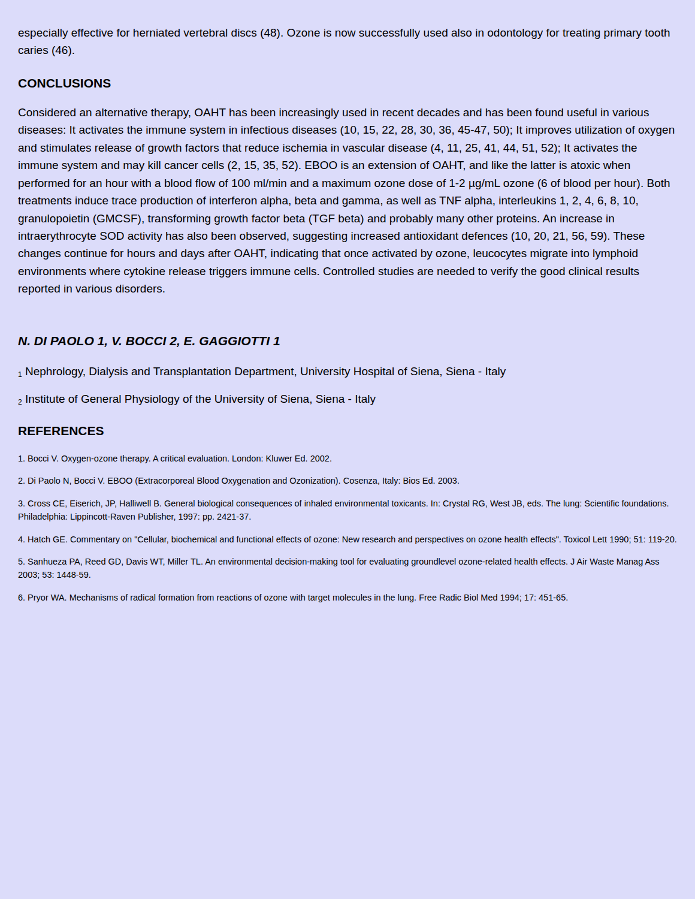especially effective for herniated vertebral discs (48). Ozone is now successfully used also in odontology for treating primary tooth caries (46).
CONCLUSIONS
Considered an alternative therapy, OAHT has been increasingly used in recent decades and has been found useful in various diseases: It activates the immune system in infectious diseases (10, 15, 22, 28, 30, 36, 45-47, 50); It improves utilization of oxygen and stimulates release of growth factors that reduce ischemia in vascular disease (4, 11, 25, 41, 44, 51, 52); It activates the immune system and may kill cancer cells (2, 15, 35, 52). EBOO is an extension of OAHT, and like the latter is atoxic when performed for an hour with a blood flow of 100 ml/min and a maximum ozone dose of 1-2 µg/mL ozone (6 of blood per hour). Both treatments induce trace production of interferon alpha, beta and gamma, as well as TNF alpha, interleukins 1, 2, 4, 6, 8, 10, granulopoietin (GMCSF), transforming growth factor beta (TGF beta) and probably many other proteins. An increase in intraerythrocyte SOD activity has also been observed, suggesting increased antioxidant defences (10, 20, 21, 56, 59). These changes continue for hours and days after OAHT, indicating that once activated by ozone, leucocytes migrate into lymphoid environments where cytokine release triggers immune cells. Controlled studies are needed to verify the good clinical results reported in various disorders.
N. DI PAOLO 1, V. BOCCI 2, E. GAGGIOTTI 1
1 Nephrology, Dialysis and Transplantation Department, University Hospital of Siena, Siena - Italy
2 Institute of General Physiology of the University of Siena, Siena - Italy
REFERENCES
1. Bocci V. Oxygen-ozone therapy. A critical evaluation. London: Kluwer Ed. 2002.
2. Di Paolo N, Bocci V. EBOO (Extracorporeal Blood Oxygenation and Ozonization). Cosenza, Italy: Bios Ed. 2003.
3. Cross CE, Eiserich, JP, Halliwell B. General biological consequences of inhaled environmental toxicants. In: Crystal RG, West JB, eds. The lung: Scientific foundations. Philadelphia: Lippincott-Raven Publisher, 1997: pp. 2421-37.
4. Hatch GE. Commentary on "Cellular, biochemical and functional effects of ozone: New research and perspectives on ozone health effects". Toxicol Lett 1990; 51: 119-20.
5. Sanhueza PA, Reed GD, Davis WT, Miller TL. An environmental decision-making tool for evaluating groundlevel ozone-related health effects. J Air Waste Manag Ass 2003; 53: 1448-59.
6. Pryor WA. Mechanisms of radical formation from reactions of ozone with target molecules in the lung. Free Radic Biol Med 1994; 17: 451-65.